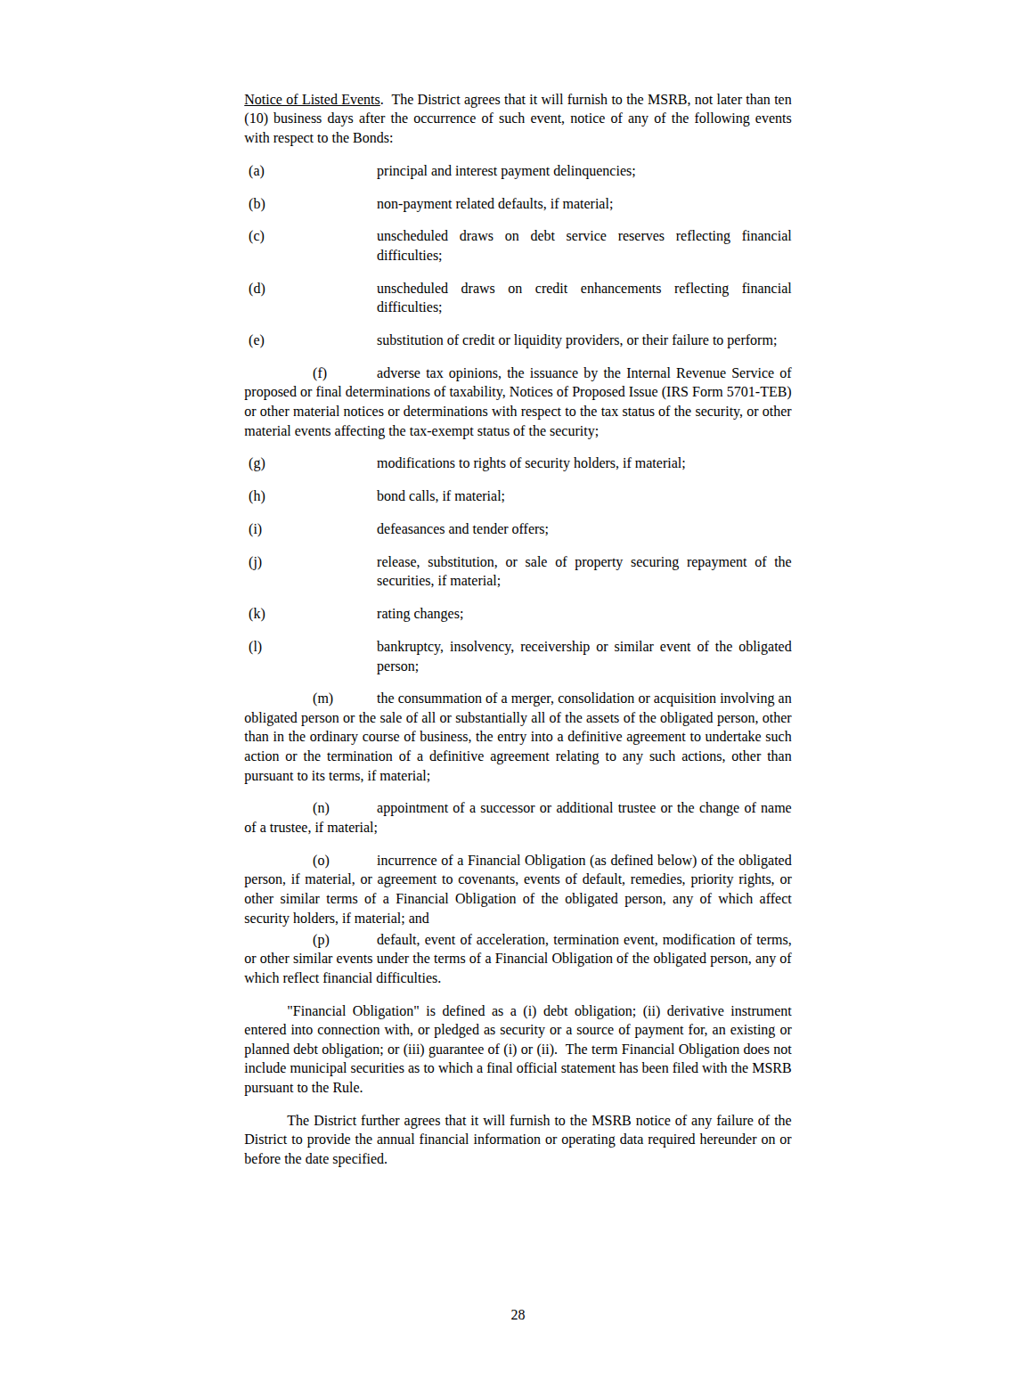Notice of Listed Events. The District agrees that it will furnish to the MSRB, not later than ten (10) business days after the occurrence of such event, notice of any of the following events with respect to the Bonds:
(a) principal and interest payment delinquencies;
(b) non-payment related defaults, if material;
(c) unscheduled draws on debt service reserves reflecting financial difficulties;
(d) unscheduled draws on credit enhancements reflecting financial difficulties;
(e) substitution of credit or liquidity providers, or their failure to perform;
(f) adverse tax opinions, the issuance by the Internal Revenue Service of proposed or final determinations of taxability, Notices of Proposed Issue (IRS Form 5701-TEB) or other material notices or determinations with respect to the tax status of the security, or other material events affecting the tax-exempt status of the security;
(g) modifications to rights of security holders, if material;
(h) bond calls, if material;
(i) defeasances and tender offers;
(j) release, substitution, or sale of property securing repayment of the securities, if material;
(k) rating changes;
(l) bankruptcy, insolvency, receivership or similar event of the obligated person;
(m) the consummation of a merger, consolidation or acquisition involving an obligated person or the sale of all or substantially all of the assets of the obligated person, other than in the ordinary course of business, the entry into a definitive agreement to undertake such action or the termination of a definitive agreement relating to any such actions, other than pursuant to its terms, if material;
(n) appointment of a successor or additional trustee or the change of name of a trustee, if material;
(o) incurrence of a Financial Obligation (as defined below) of the obligated person, if material, or agreement to covenants, events of default, remedies, priority rights, or other similar terms of a Financial Obligation of the obligated person, any of which affect security holders, if material; and
(p) default, event of acceleration, termination event, modification of terms, or other similar events under the terms of a Financial Obligation of the obligated person, any of which reflect financial difficulties.
"Financial Obligation" is defined as a (i) debt obligation; (ii) derivative instrument entered into connection with, or pledged as security or a source of payment for, an existing or planned debt obligation; or (iii) guarantee of (i) or (ii). The term Financial Obligation does not include municipal securities as to which a final official statement has been filed with the MSRB pursuant to the Rule.
The District further agrees that it will furnish to the MSRB notice of any failure of the District to provide the annual financial information or operating data required hereunder on or before the date specified.
28